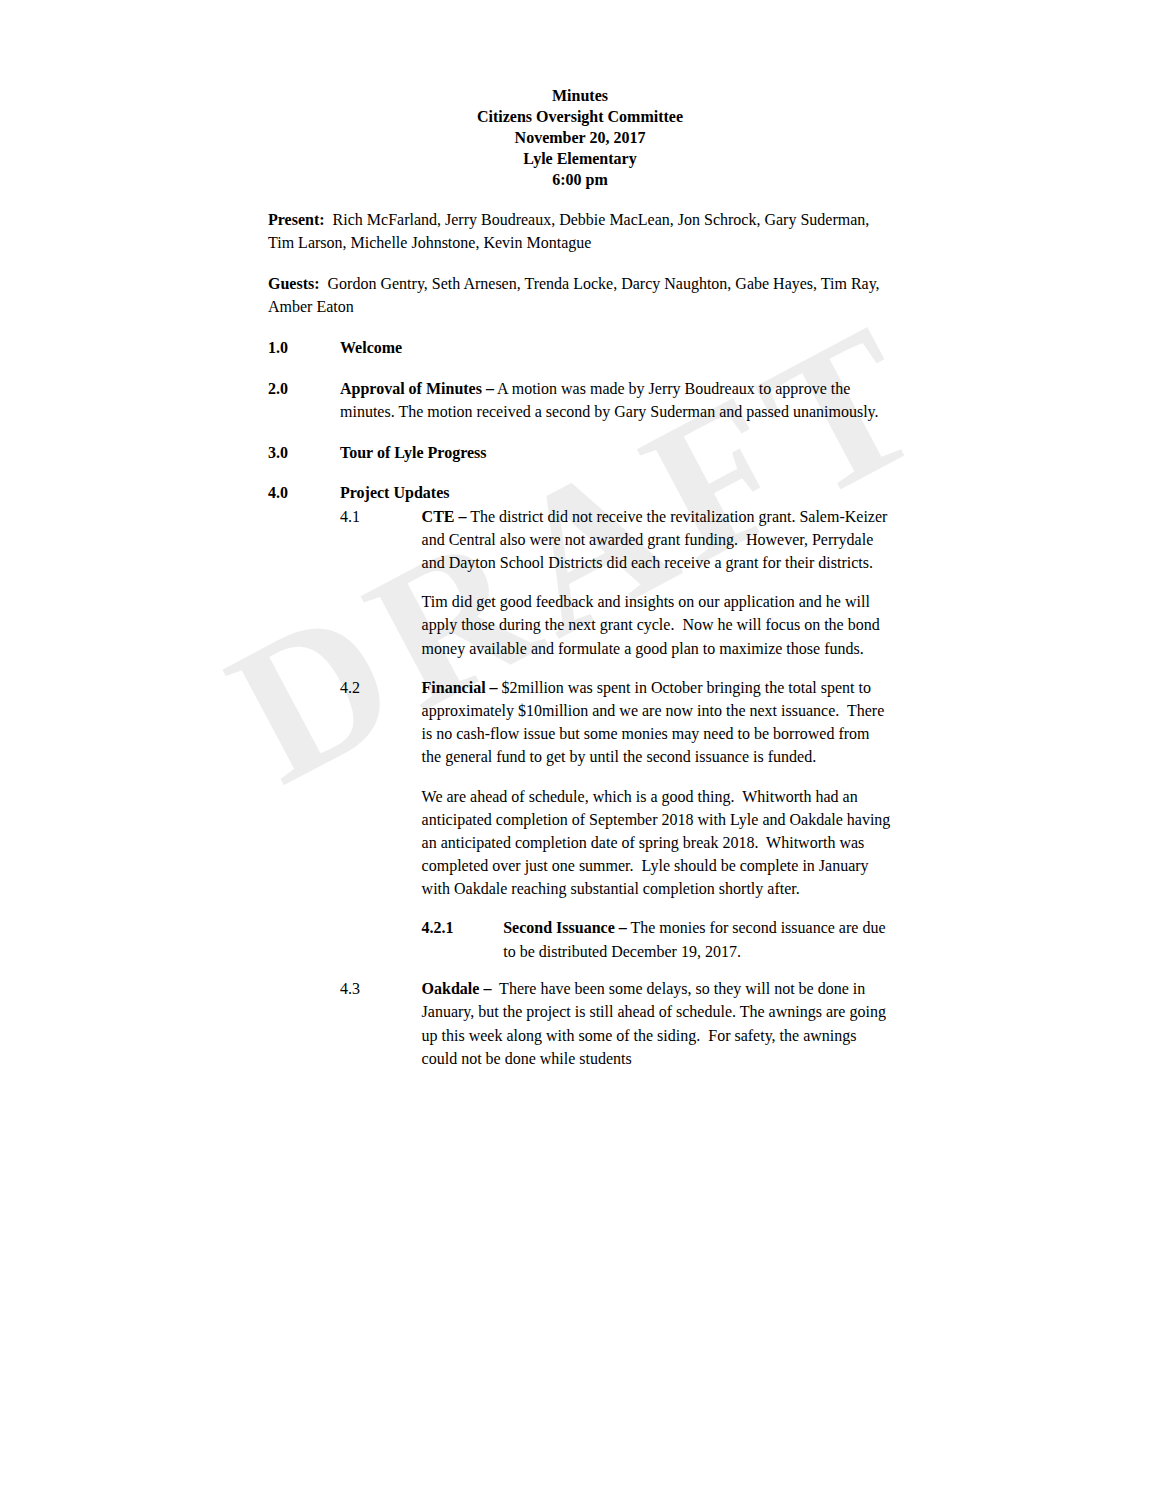DRAFT
Minutes
Citizens Oversight Committee
November 20, 2017
Lyle Elementary
6:00 pm
Present: Rich McFarland, Jerry Boudreaux, Debbie MacLean, Jon Schrock, Gary Suderman, Tim Larson, Michelle Johnstone, Kevin Montague
Guests: Gordon Gentry, Seth Arnesen, Trenda Locke, Darcy Naughton, Gabe Hayes, Tim Ray, Amber Eaton
1.0
Welcome
2.0
Approval of Minutes – A motion was made by Jerry Boudreaux to approve the minutes. The motion received a second by Gary Suderman and passed unanimously.
3.0
Tour of Lyle Progress
4.0
Project Updates
4.1
CTE – The district did not receive the revitalization grant. Salem-Keizer and Central also were not awarded grant funding. However, Perrydale and Dayton School Districts did each receive a grant for their districts.
Tim did get good feedback and insights on our application and he will apply those during the next grant cycle. Now he will focus on the bond money available and formulate a good plan to maximize those funds.
4.2
Financial – $2million was spent in October bringing the total spent to approximately $10million and we are now into the next issuance. There is no cash-flow issue but some monies may need to be borrowed from the general fund to get by until the second issuance is funded.
We are ahead of schedule, which is a good thing. Whitworth had an anticipated completion of September 2018 with Lyle and Oakdale having an anticipated completion date of spring break 2018. Whitworth was completed over just one summer. Lyle should be complete in January with Oakdale reaching substantial completion shortly after.
4.2.1
Second Issuance – The monies for second issuance are due to be distributed December 19, 2017.
4.3
Oakdale – There have been some delays, so they will not be done in January, but the project is still ahead of schedule. The awnings are going up this week along with some of the siding. For safety, the awnings could not be done while students